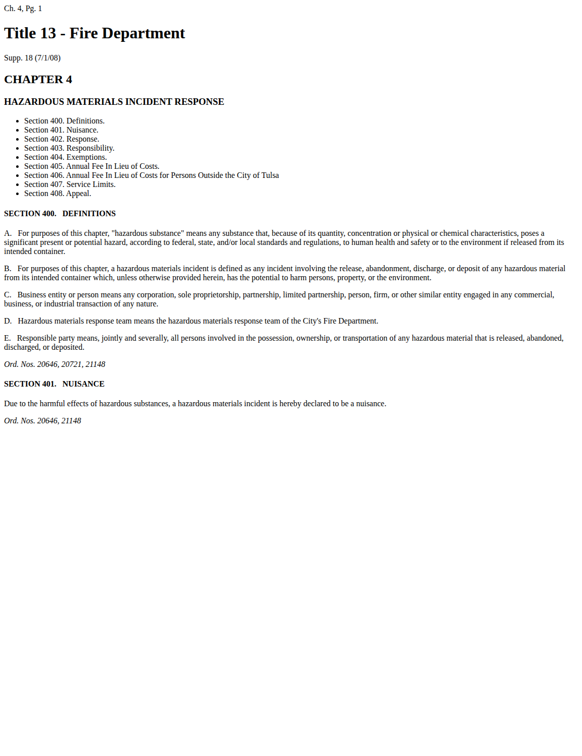Ch. 4, Pg. 1
Title 13 - Fire Department
Supp. 18 (7/1/08)
CHAPTER 4
HAZARDOUS MATERIALS INCIDENT RESPONSE
Section 400. Definitions.
Section 401. Nuisance.
Section 402. Response.
Section 403. Responsibility.
Section 404. Exemptions.
Section 405. Annual Fee In Lieu of Costs.
Section 406. Annual Fee In Lieu of Costs for Persons Outside the City of Tulsa
Section 407. Service Limits.
Section 408. Appeal.
SECTION 400. DEFINITIONS
A. For purposes of this chapter, "hazardous substance" means any substance that, because of its quantity, concentration or physical or chemical characteristics, poses a significant present or potential hazard, according to federal, state, and/or local standards and regulations, to human health and safety or to the environment if released from its intended container.
B. For purposes of this chapter, a hazardous materials incident is defined as any incident involving the release, abandonment, discharge, or deposit of any hazardous material from its intended container which, unless otherwise provided herein, has the potential to harm persons, property, or the environment.
C. Business entity or person means any corporation, sole proprietorship, partnership, limited partnership, person, firm, or other similar entity engaged in any commercial, business, or industrial transaction of any nature.
D. Hazardous materials response team means the hazardous materials response team of the City's Fire Department.
E. Responsible party means, jointly and severally, all persons involved in the possession, ownership, or transportation of any hazardous material that is released, abandoned, discharged, or deposited.
Ord. Nos. 20646, 20721, 21148
SECTION 401. NUISANCE
Due to the harmful effects of hazardous substances, a hazardous materials incident is hereby declared to be a nuisance.
Ord. Nos. 20646, 21148